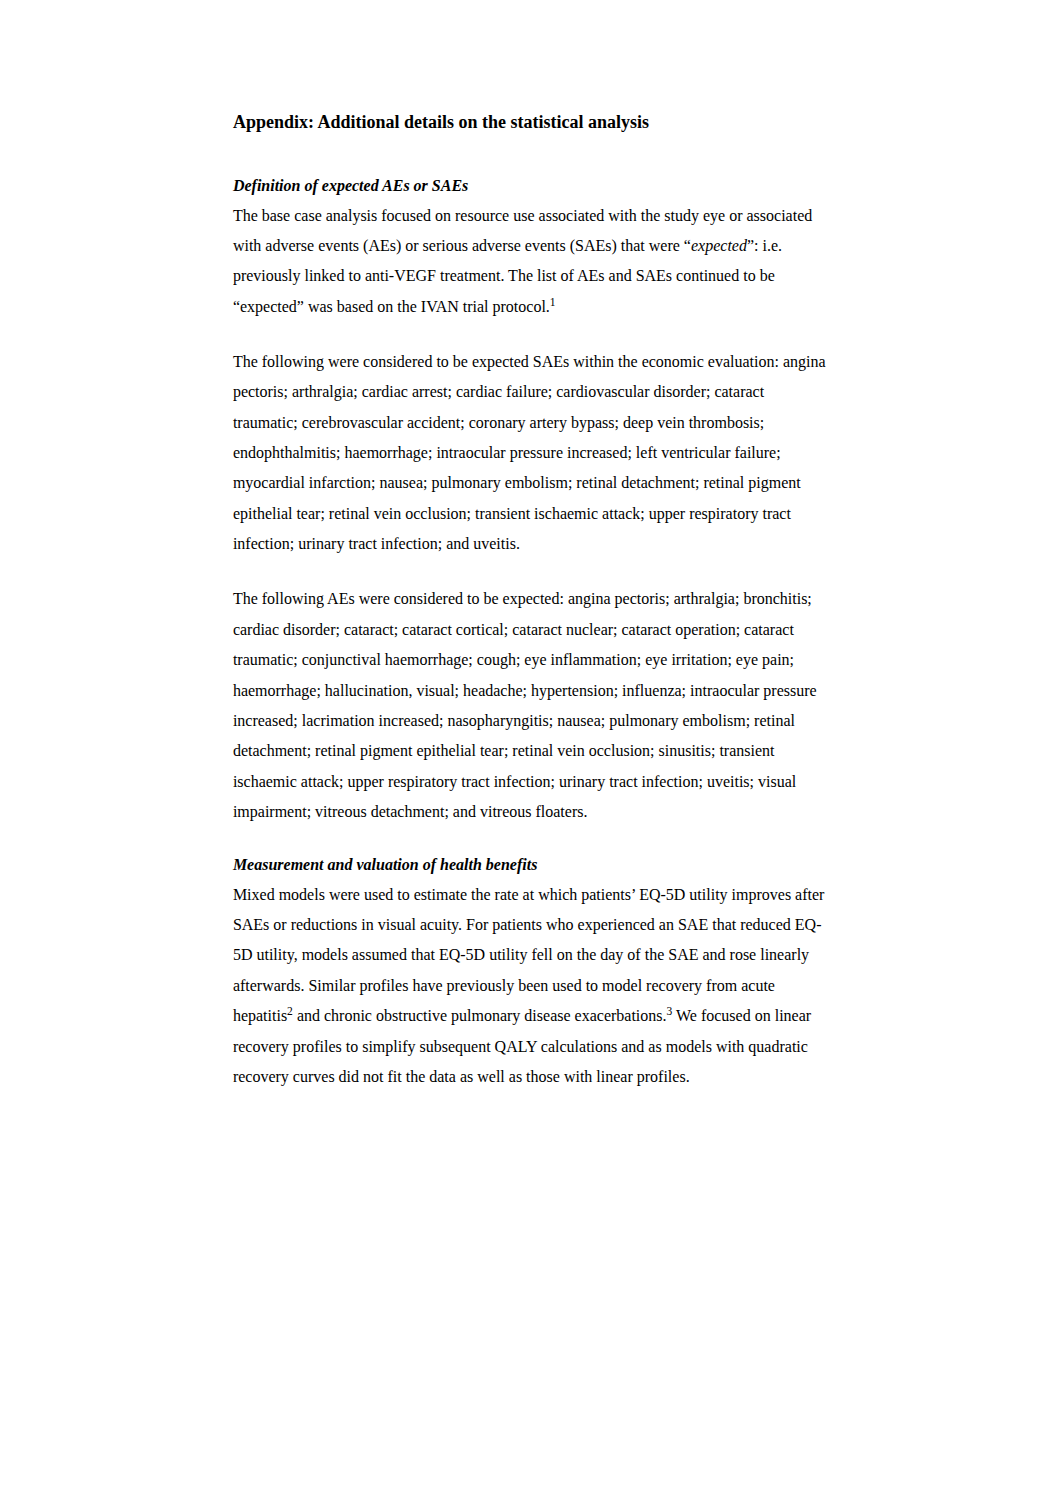Appendix: Additional details on the statistical analysis
Definition of expected AEs or SAEs
The base case analysis focused on resource use associated with the study eye or associated with adverse events (AEs) or serious adverse events (SAEs) that were “expected”: i.e. previously linked to anti-VEGF treatment. The list of AEs and SAEs continued to be “expected” was based on the IVAN trial protocol.1
The following were considered to be expected SAEs within the economic evaluation: angina pectoris; arthralgia; cardiac arrest; cardiac failure; cardiovascular disorder; cataract traumatic; cerebrovascular accident; coronary artery bypass; deep vein thrombosis; endophthalmitis; haemorrhage; intraocular pressure increased; left ventricular failure; myocardial infarction; nausea; pulmonary embolism; retinal detachment; retinal pigment epithelial tear; retinal vein occlusion; transient ischaemic attack; upper respiratory tract infection; urinary tract infection; and uveitis.
The following AEs were considered to be expected: angina pectoris; arthralgia; bronchitis; cardiac disorder; cataract; cataract cortical; cataract nuclear; cataract operation; cataract traumatic; conjunctival haemorrhage; cough; eye inflammation; eye irritation; eye pain; haemorrhage; hallucination, visual; headache; hypertension; influenza; intraocular pressure increased; lacrimation increased; nasopharyngitis; nausea; pulmonary embolism; retinal detachment; retinal pigment epithelial tear; retinal vein occlusion; sinusitis; transient ischaemic attack; upper respiratory tract infection; urinary tract infection; uveitis; visual impairment; vitreous detachment; and vitreous floaters.
Measurement and valuation of health benefits
Mixed models were used to estimate the rate at which patients’ EQ-5D utility improves after SAEs or reductions in visual acuity. For patients who experienced an SAE that reduced EQ-5D utility, models assumed that EQ-5D utility fell on the day of the SAE and rose linearly afterwards. Similar profiles have previously been used to model recovery from acute hepatitis2 and chronic obstructive pulmonary disease exacerbations.3 We focused on linear recovery profiles to simplify subsequent QALY calculations and as models with quadratic recovery curves did not fit the data as well as those with linear profiles.